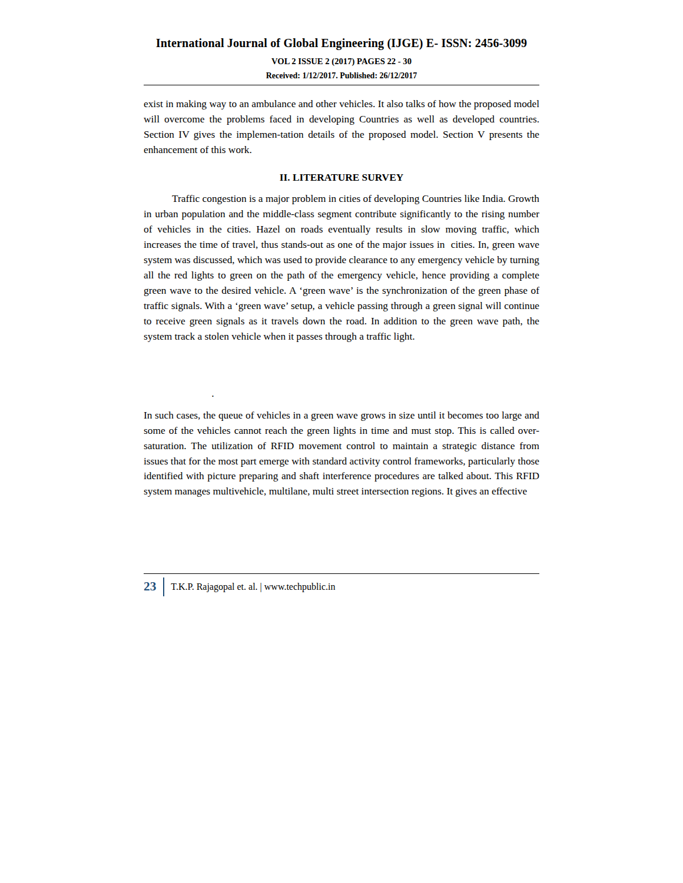International Journal of Global Engineering (IJGE) E- ISSN: 2456-3099
VOL 2 ISSUE 2 (2017) PAGES 22 - 30
Received: 1/12/2017. Published: 26/12/2017
exist in making way to an ambulance and other vehicles. It also talks of how the proposed model will overcome the problems faced in developing Countries as well as developed countries. Section IV gives the implemen-tation details of the proposed model. Section V presents the enhancement of this work.
II. LITERATURE SURVEY
Traffic congestion is a major problem in cities of developing Countries like India. Growth in urban population and the middle-class segment contribute significantly to the rising number of vehicles in the cities. Hazel on roads eventually results in slow moving traffic, which increases the time of travel, thus stands-out as one of the major issues in cities. In, green wave system was discussed, which was used to provide clearance to any emergency vehicle by turning all the red lights to green on the path of the emergency vehicle, hence providing a complete green wave to the desired vehicle. A ‘green wave’ is the synchronization of the green phase of traffic signals. With a ‘green wave’ setup, a vehicle passing through a green signal will continue to receive green signals as it travels down the road. In addition to the green wave path, the system track a stolen vehicle when it passes through a traffic light.
.
In such cases, the queue of vehicles in a green wave grows in size until it becomes too large and some of the vehicles cannot reach the green lights in time and must stop. This is called over-saturation. The utilization of RFID movement control to maintain a strategic distance from issues that for the most part emerge with standard activity control frameworks, particularly those identified with picture preparing and shaft interference procedures are talked about. This RFID system manages multivehicle, multilane, multi street intersection regions. It gives an effective
23 T.K.P. Rajagopal et. al. | www.techpublic.in